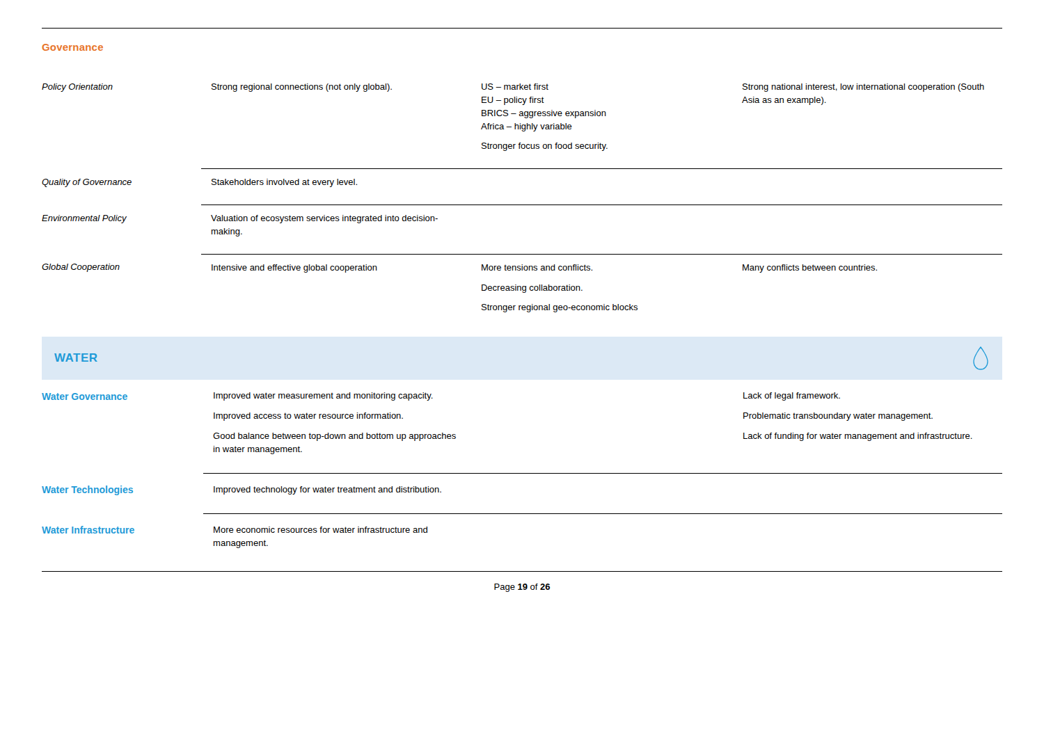Governance
| Policy Orientation | Strong regional connections (not only global). | US – market first EU – policy first BRICS – aggressive expansion Africa – highly variable Stronger focus on food security. | Strong national interest, low international cooperation (South Asia as an example). |
| Quality of Governance | Stakeholders involved at every level. | | |
| Environmental Policy | Valuation of ecosystem services integrated into decision-making. | | |
| Global Cooperation | Intensive and effective global cooperation | More tensions and conflicts. Decreasing collaboration. Stronger regional geo-economic blocks | Many conflicts between countries. |
WATER
| Water Governance | Improved water measurement and monitoring capacity. Improved access to water resource information. Good balance between top-down and bottom up approaches in water management. | | Lack of legal framework. Problematic transboundary water management. Lack of funding for water management and infrastructure. |
| Water Technologies | Improved technology for water treatment and distribution. | | |
| Water Infrastructure | More economic resources for water infrastructure and management. | | |
Page 19 of 26